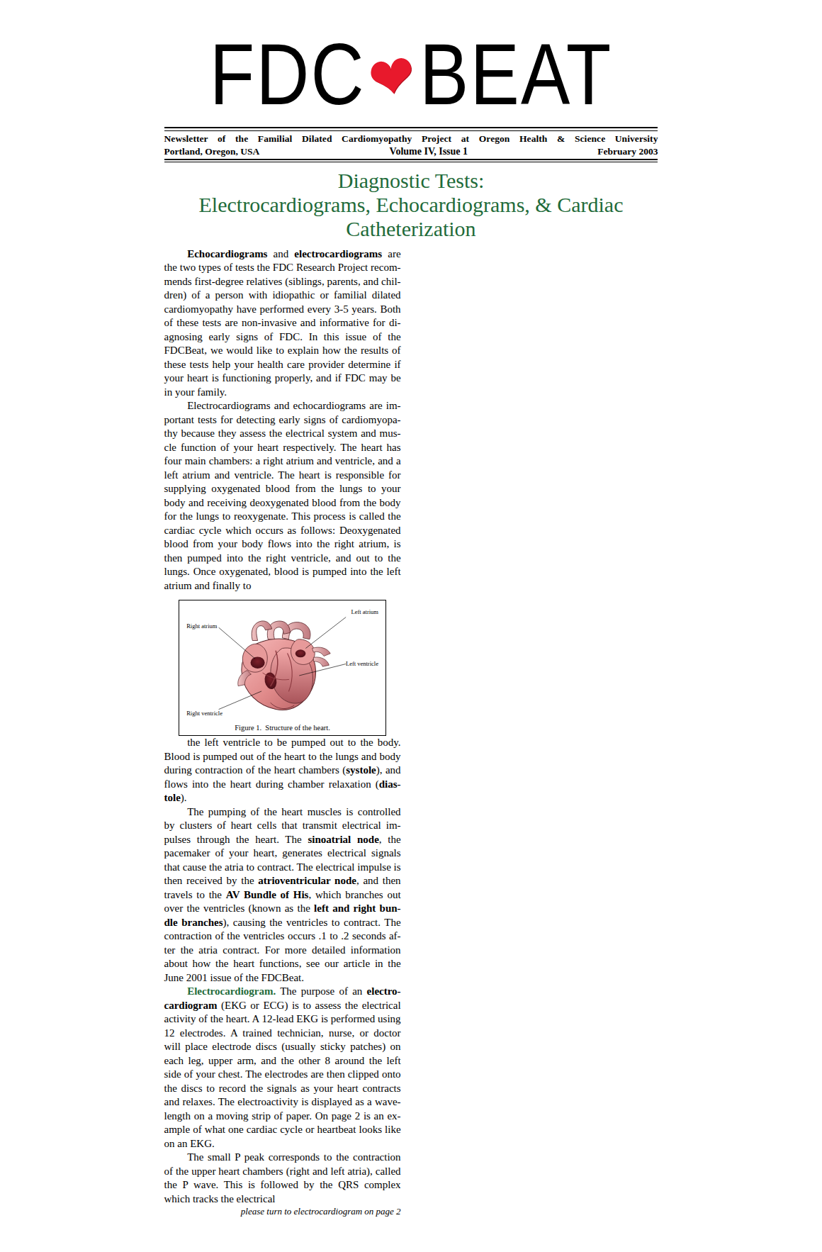FDC❤BEAT
Newsletter of the Familial Dilated Cardiomyopathy Project at Oregon Health & Science University
Portland, Oregon, USA Volume IV, Issue 1 February 2003
Diagnostic Tests: Electrocardiograms, Echocardiograms, & Cardiac Catheterization
Echocardiograms and electrocardiograms are the two types of tests the FDC Research Project recommends first-degree relatives (siblings, parents, and children) of a person with idiopathic or familial dilated cardiomyopathy have performed every 3-5 years. Both of these tests are non-invasive and informative for diagnosing early signs of FDC. In this issue of the FDCBeat, we would like to explain how the results of these tests help your health care provider determine if your heart is functioning properly, and if FDC may be in your family.
Electrocardiograms and echocardiograms are important tests for detecting early signs of cardiomyopathy because they assess the electrical system and muscle function of your heart respectively. The heart has four main chambers: a right atrium and ventricle, and a left atrium and ventricle. The heart is responsible for supplying oxygenated blood from the lungs to your body and receiving deoxygenated blood from the body for the lungs to reoxygenate. This process is called the cardiac cycle which occurs as follows: Deoxygenated blood from your body flows into the right atrium, is then pumped into the right ventricle, and out to the lungs. Once oxygenated, blood is pumped into the left atrium and finally to
Right atrium Left atrium Left ventricle Right ventricle
Figure 1. Structure of the heart.
the left ventricle to be pumped out to the body. Blood is pumped out of the heart to the lungs and body during contraction of the heart chambers (systole), and flows into the heart during chamber relaxation (diastole).
The pumping of the heart muscles is controlled by clusters of heart cells that transmit electrical impulses through the heart. The sinoatrial node, the pacemaker of your heart, generates electrical signals that cause the atria to contract. The electrical impulse is then received by the atrioventricular node, and then travels to the AV Bundle of His, which branches out over the ventricles (known as the left and right bundle branches), causing the ventricles to contract. The contraction of the ventricles occurs .1 to .2 seconds after the atria contract. For more detailed information about how the heart functions, see our article in the June 2001 issue of the FDCBeat.
Electrocardiogram. The purpose of an electrocardiogram (EKG or ECG) is to assess the electrical activity of the heart. A 12-lead EKG is performed using 12 electrodes. A trained technician, nurse, or doctor will place electrode discs (usually sticky patches) on each leg, upper arm, and the other 8 around the left side of your chest. The electrodes are then clipped onto the discs to record the signals as your heart contracts and relaxes. The electroactivity is displayed as a wavelength on a moving strip of paper. On page 2 is an example of what one cardiac cycle or heartbeat looks like on an EKG.
The small P peak corresponds to the contraction of the upper heart chambers (right and left atria), called the P wave. This is followed by the QRS complex which tracks the electrical
please turn to electrocardiogram on page 2